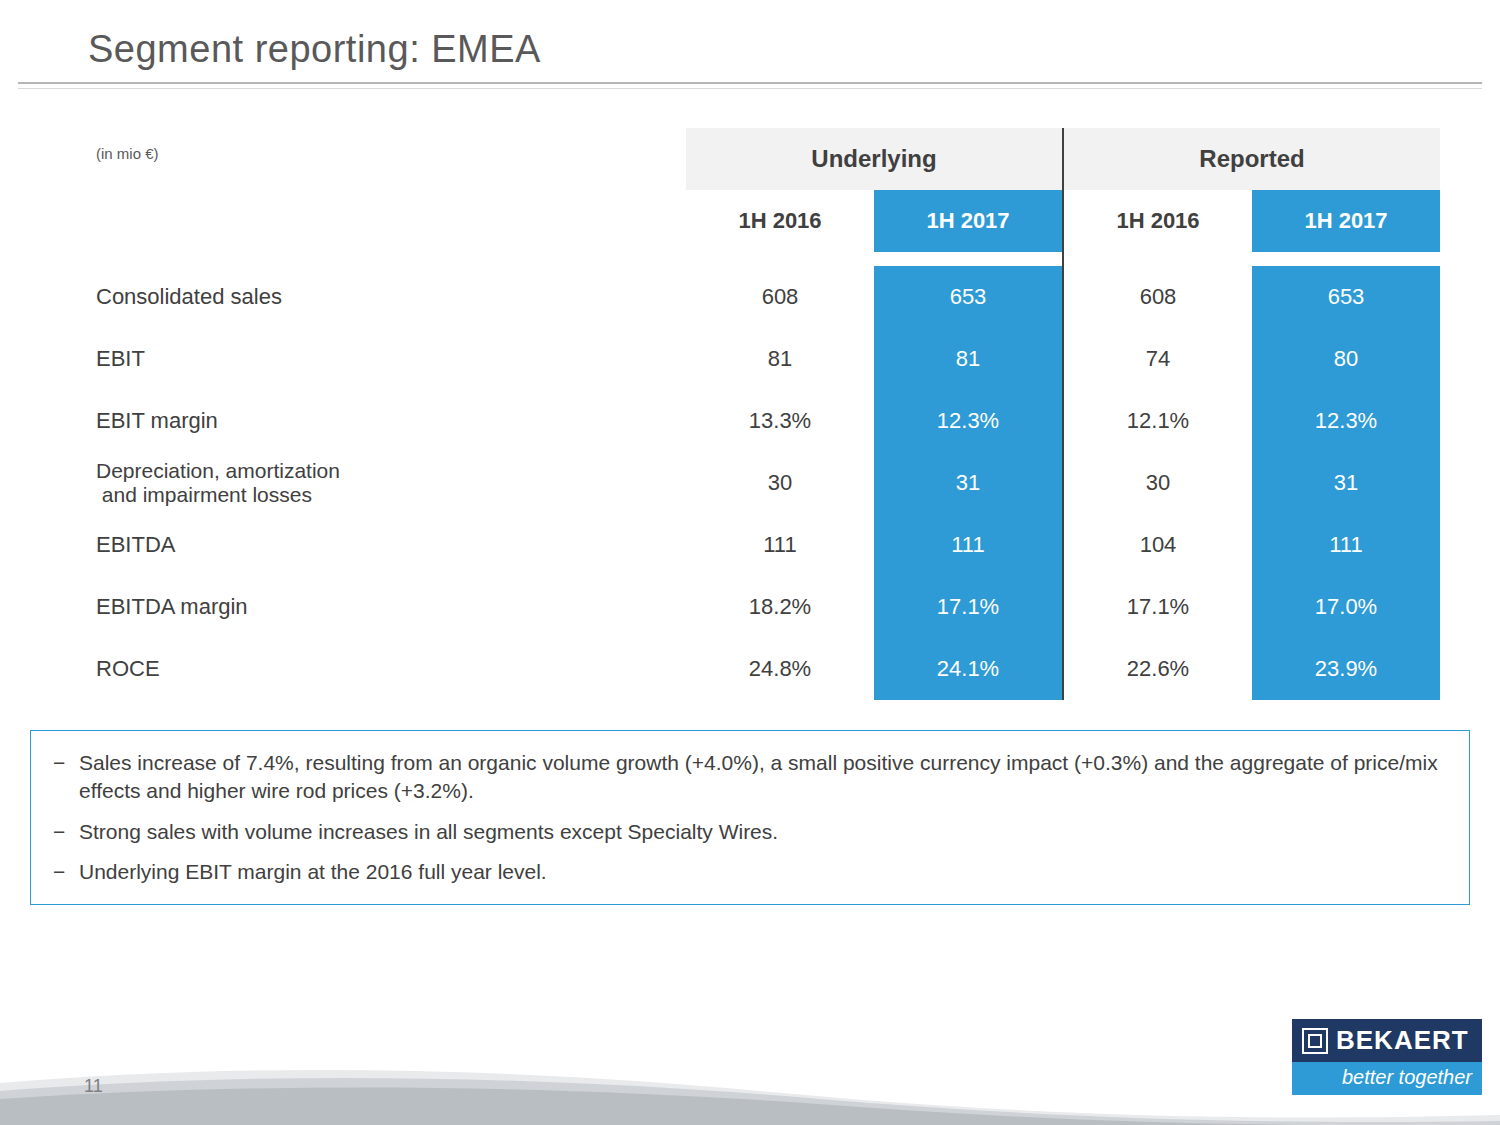Segment reporting: EMEA
(in mio €)
| | Underlying | Reported |
| | 1H 2016 | 1H 2017 | 1H 2016 | 1H 2017 |
| Consolidated sales | 608 | 653 | 608 | 653 |
| EBIT | 81 | 81 | 74 | 80 |
| EBIT margin | 13.3% | 12.3% | 12.1% | 12.3% |
| Depreciation, amortization and impairment losses | 30 | 31 | 30 | 31 |
| EBITDA | 111 | 111 | 104 | 111 |
| EBITDA margin | 18.2% | 17.1% | 17.1% | 17.0% |
| ROCE | 24.8% | 24.1% | 22.6% | 23.9% |
Sales increase of 7.4%, resulting from an organic volume growth (+4.0%), a small positive currency impact (+0.3%) and the aggregate of price/mix effects and higher wire rod prices (+3.2%).
Strong sales with volume increases in all segments except Specialty Wires.
Underlying EBIT margin at the 2016 full year level.
11
BEKAERT
better together